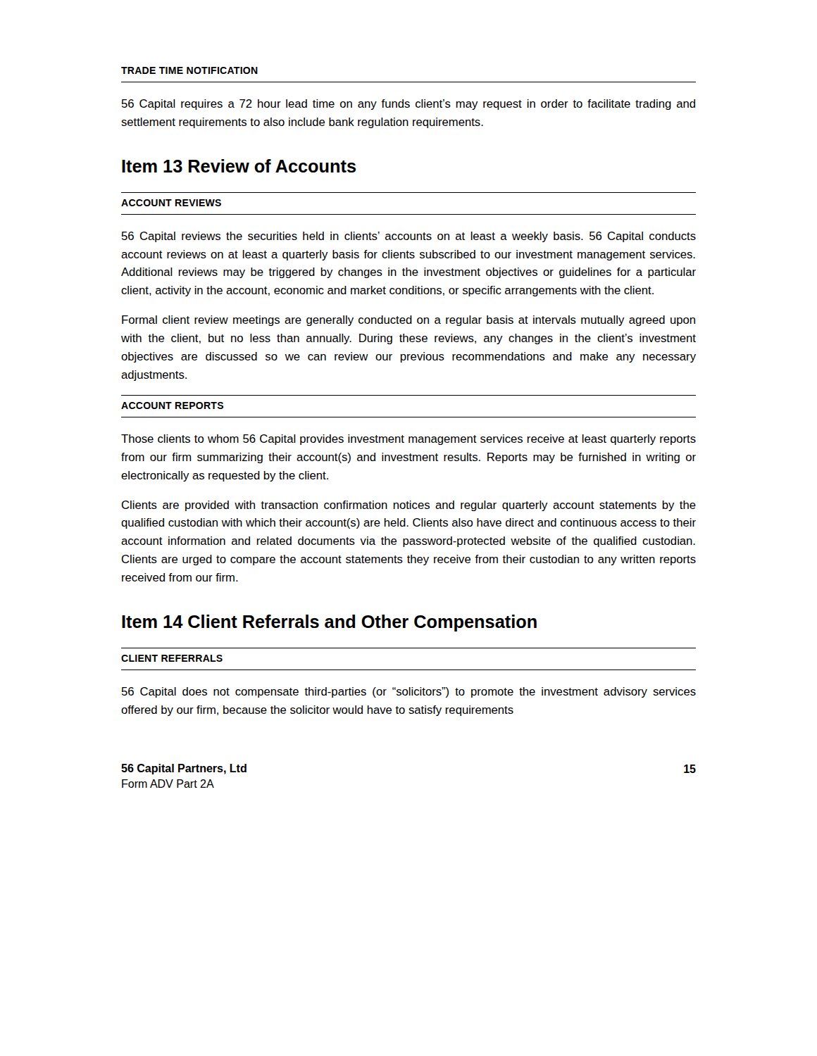TRADE TIME NOTIFICATION
56 Capital requires a 72 hour lead time on any funds client’s may request in order to facilitate trading and settlement requirements to also include bank regulation requirements.
Item 13 Review of Accounts
ACCOUNT REVIEWS
56 Capital reviews the securities held in clients’ accounts on at least a weekly basis. 56 Capital conducts account reviews on at least a quarterly basis for clients subscribed to our investment management services. Additional reviews may be triggered by changes in the investment objectives or guidelines for a particular client, activity in the account, economic and market conditions, or specific arrangements with the client.
Formal client review meetings are generally conducted on a regular basis at intervals mutually agreed upon with the client, but no less than annually. During these reviews, any changes in the client’s investment objectives are discussed so we can review our previous recommendations and make any necessary adjustments.
ACCOUNT REPORTS
Those clients to whom 56 Capital provides investment management services receive at least quarterly reports from our firm summarizing their account(s) and investment results. Reports may be furnished in writing or electronically as requested by the client.
Clients are provided with transaction confirmation notices and regular quarterly account statements by the qualified custodian with which their account(s) are held. Clients also have direct and continuous access to their account information and related documents via the password-protected website of the qualified custodian. Clients are urged to compare the account statements they receive from their custodian to any written reports received from our firm.
Item 14 Client Referrals and Other Compensation
CLIENT REFERRALS
56 Capital does not compensate third-parties (or “solicitors”) to promote the investment advisory services offered by our firm, because the solicitor would have to satisfy requirements
56 Capital Partners, Ltd
Form ADV Part 2A
15